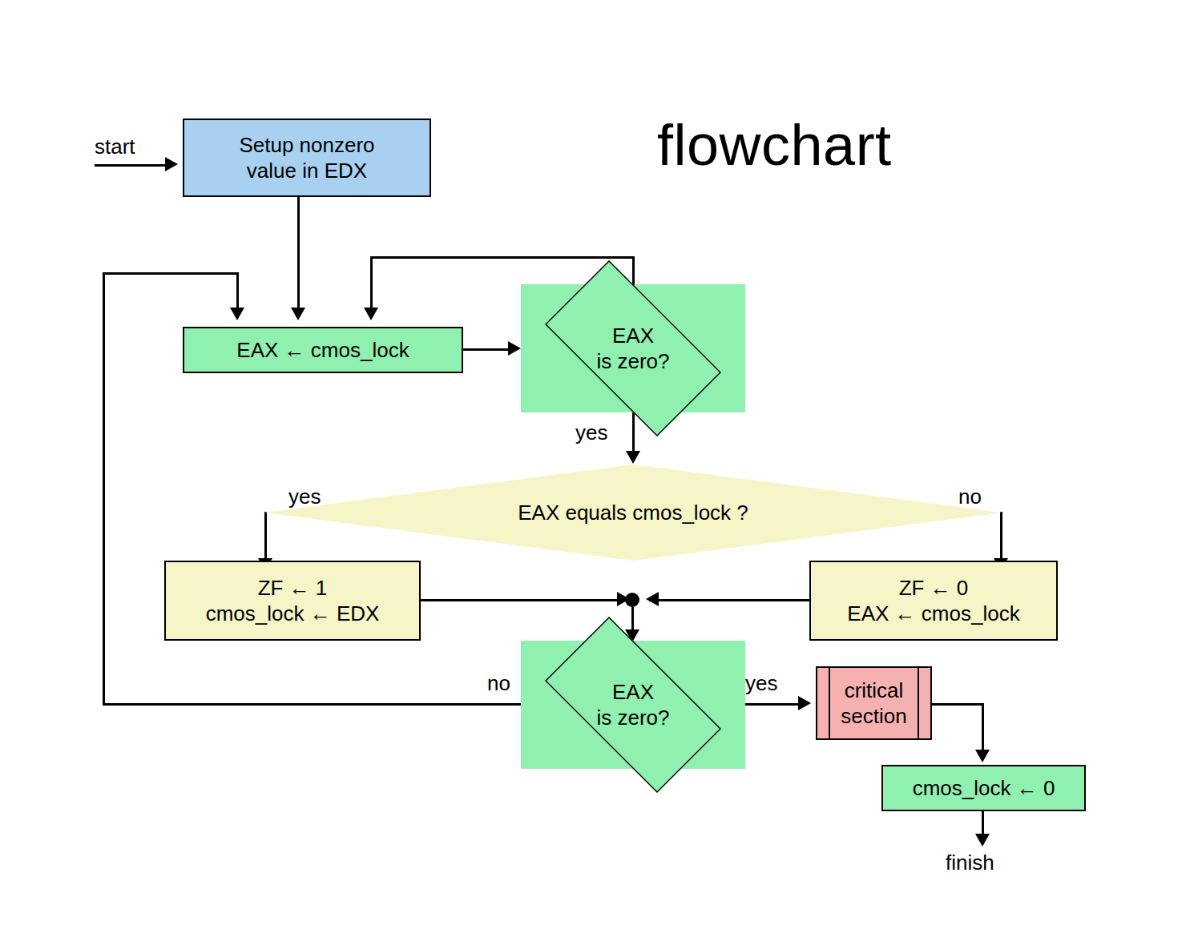flowchart
start
Setup nonzero
value in EDX
EAX ← cmos_lock
EAX
is zero?
no
yes
EAX equals cmos_lock ?
yes
no
ZF ← 1
cmos_lock ← EDX
ZF ← 0
EAX ← cmos_lock
EAX
is zero?
no
yes
critical
section
cmos_lock ← 0
finish